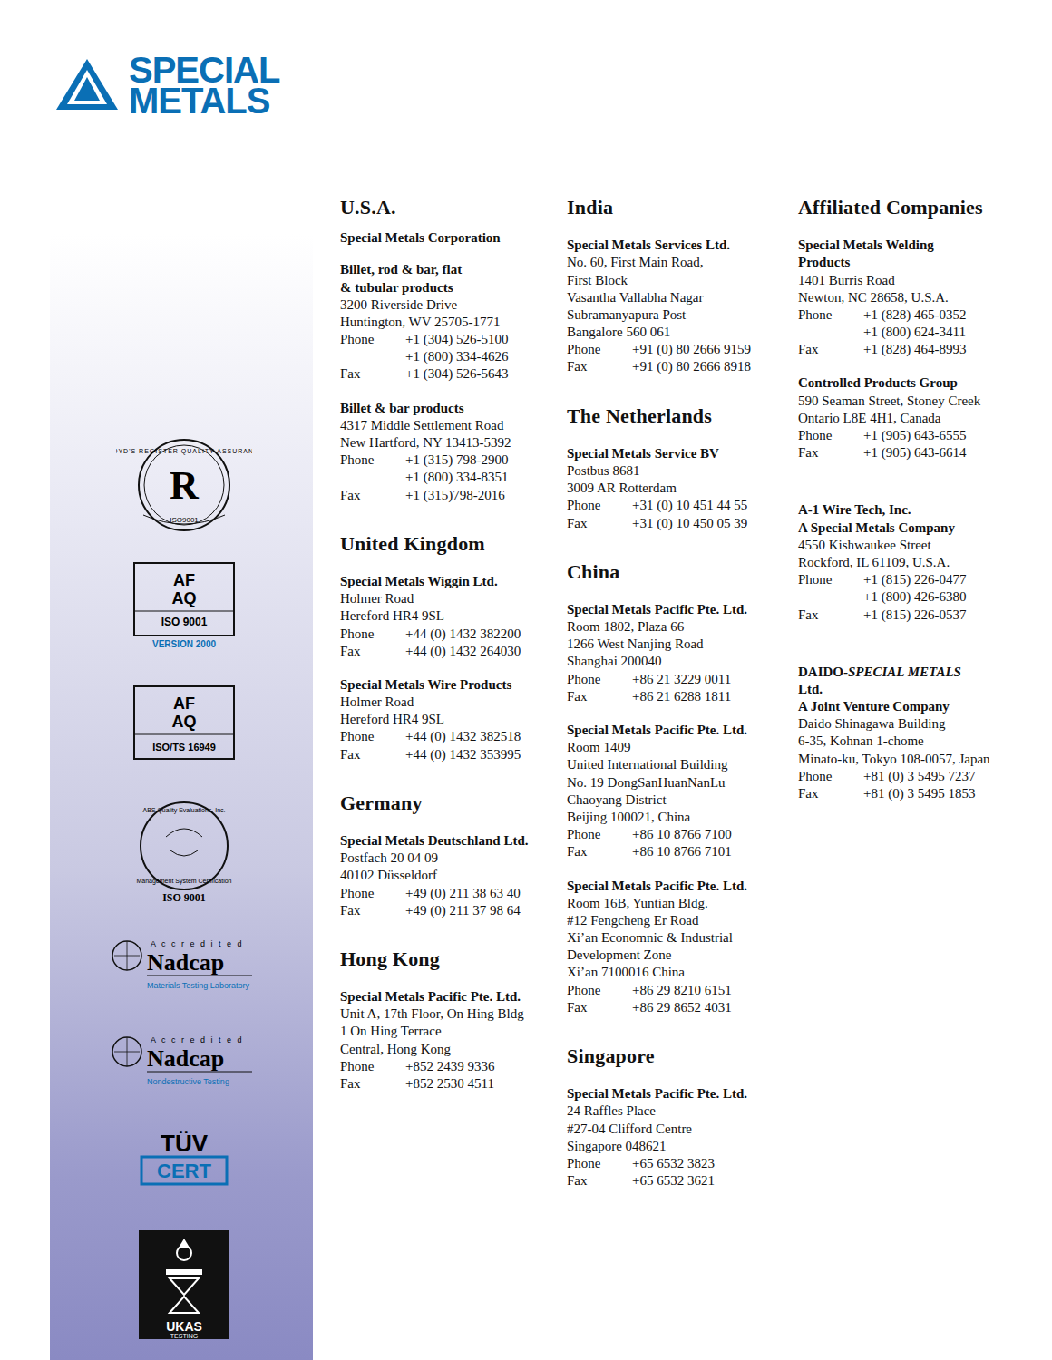SPECIAL METALS
LLOYD'S REGISTER QUALITY ASSURANCE R ISO9001
AF AQ ISO 9001 VERSION 2000
AF AQ ISO/TS 16949
ABS Quality Evaluations, Inc. Management System Certification ISO 9001
A c c r e d i t e d Nadcap Materials Testing Laboratory
A c c r e d i t e d Nadcap Nondestructive Testing
TÜV CERT
UKAS TESTING
U.S.A.
Special Metals Corporation
Billet, rod & bar, flat
& tubular products
3200 Riverside Drive
Huntington, WV 25705-1771
Phone+1 (304) 526-5100
Phone+1 (800) 334-4626
Fax+1 (304) 526-5643
Billet & bar products
4317 Middle Settlement Road
New Hartford, NY 13413-5392
Phone+1 (315) 798-2900
Phone+1 (800) 334-8351
Fax+1 (315)798-2016
United Kingdom
Special Metals Wiggin Ltd.
Holmer Road
Hereford HR4 9SL
Phone+44 (0) 1432 382200
Fax+44 (0) 1432 264030
Special Metals Wire Products
Holmer Road
Hereford HR4 9SL
Phone+44 (0) 1432 382518
Fax+44 (0) 1432 353995
Germany
Special Metals Deutschland Ltd.
Postfach 20 04 09
40102 Düsseldorf
Phone+49 (0) 211 38 63 40
Fax+49 (0) 211 37 98 64
Hong Kong
Special Metals Pacific Pte. Ltd.
Unit A, 17th Floor, On Hing Bldg
1 On Hing Terrace
Central, Hong Kong
Phone+852 2439 9336
Fax+852 2530 4511
India
Special Metals Services Ltd.
No. 60, First Main Road,
First Block
Vasantha Vallabha Nagar
Subramanyapura Post
Bangalore 560 061
Phone+91 (0) 80 2666 9159
Fax+91 (0) 80 2666 8918
The Netherlands
Special Metals Service BV
Postbus 8681
3009 AR Rotterdam
Phone+31 (0) 10 451 44 55
Fax+31 (0) 10 450 05 39
China
Special Metals Pacific Pte. Ltd.
Room 1802, Plaza 66
1266 West Nanjing Road
Shanghai 200040
Phone+86 21 3229 0011
Fax+86 21 6288 1811
Special Metals Pacific Pte. Ltd.
Room 1409
United International Building
No. 19 DongSanHuanNanLu
Chaoyang District
Beijing 100021, China
Phone+86 10 8766 7100
Fax+86 10 8766 7101
Special Metals Pacific Pte. Ltd.
Room 16B, Yuntian Bldg.
#12 Fengcheng Er Road
Xi’an Economnic & Industrial
Development Zone
Xi’an 7100016 China
Phone+86 29 8210 6151
Fax+86 29 8652 4031
Singapore
Special Metals Pacific Pte. Ltd.
24 Raffles Place
#27-04 Clifford Centre
Singapore 048621
Phone+65 6532 3823
Fax+65 6532 3621
Affiliated Companies
Special Metals Welding
Products
1401 Burris Road
Newton, NC 28658, U.S.A.
Phone+1 (828) 465-0352
Phone+1 (800) 624-3411
Fax+1 (828) 464-8993
Controlled Products Group
590 Seaman Street, Stoney Creek
Ontario L8E 4H1, Canada
Phone+1 (905) 643-6555
Fax+1 (905) 643-6614
A-1 Wire Tech, Inc.
A Special Metals Company
4550 Kishwaukee Street
Rockford, IL 61109, U.S.A.
Phone+1 (815) 226-0477
Phone+1 (800) 426-6380
Fax+1 (815) 226-0537
DAIDO-SPECIAL METALS
Ltd.
A Joint Venture Company
Daido Shinagawa Building
6-35, Kohnan 1-chome
Minato-ku, Tokyo 108-0057, Japan
Phone+81 (0) 3 5495 7237
Fax+81 (0) 3 5495 1853